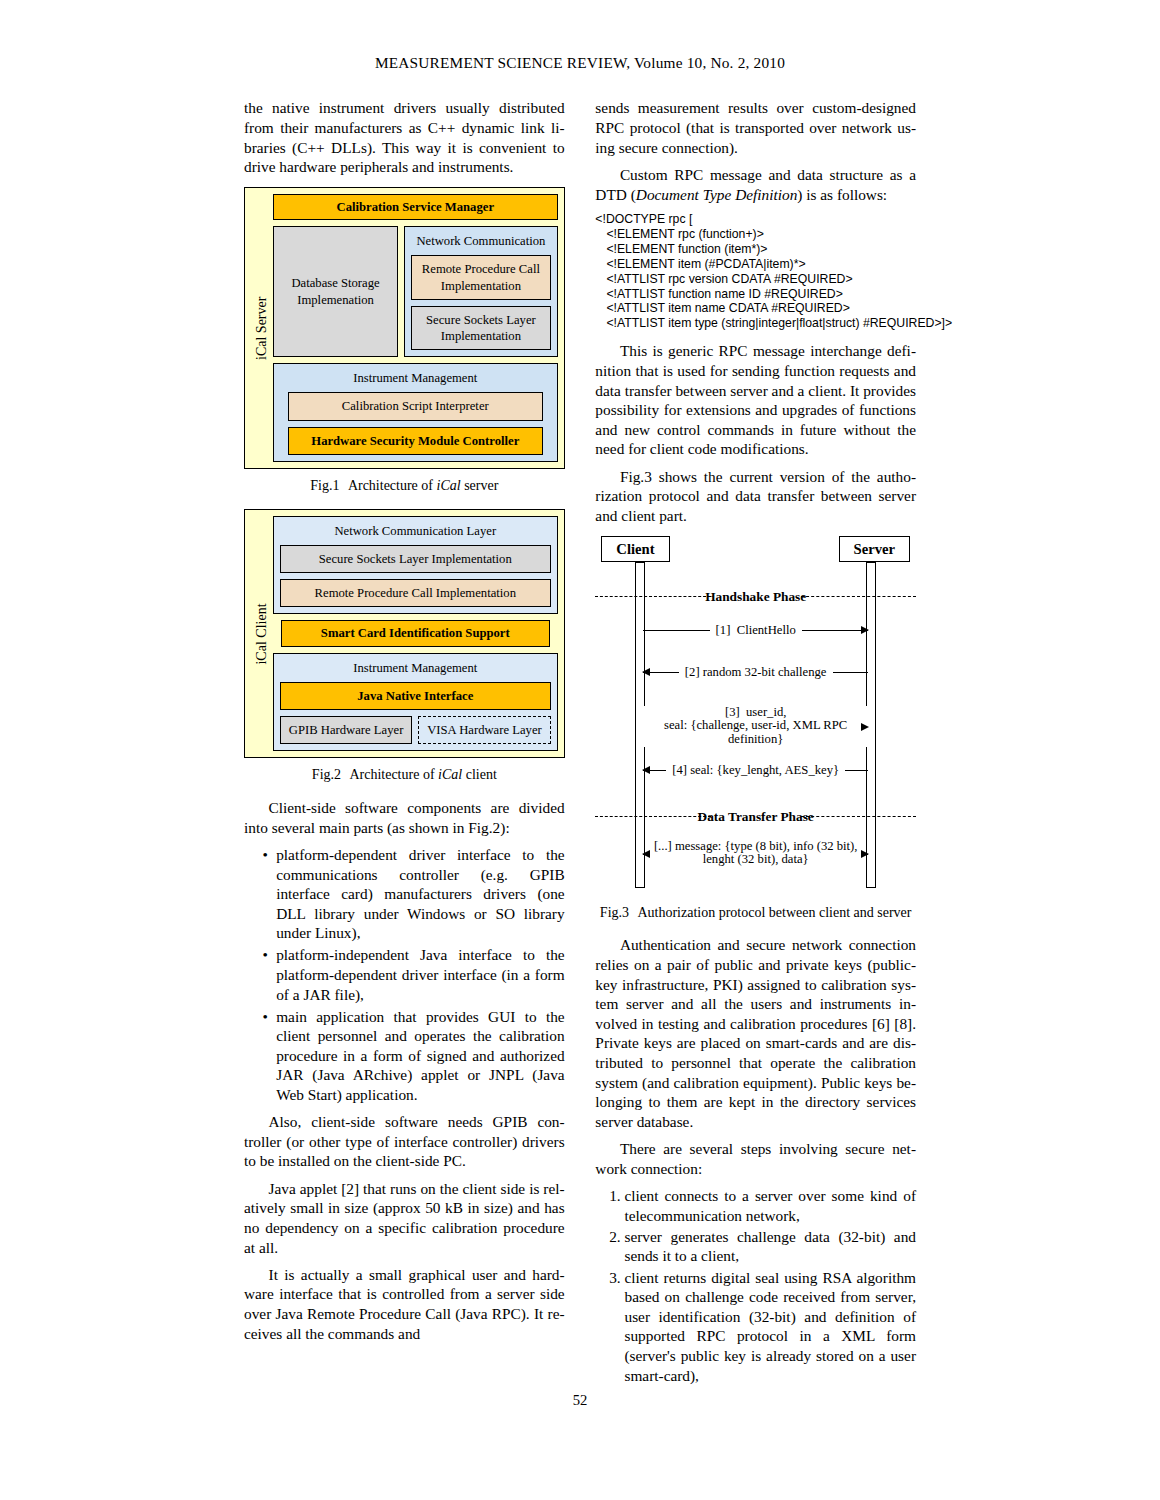MEASUREMENT SCIENCE REVIEW, Volume 10, No. 2, 2010
the native instrument drivers usually distributed from their manufacturers as C++ dynamic link libraries (C++ DLLs). This way it is convenient to drive hardware peripherals and instruments.
iCal Server
Calibration Service Manager
Database Storage
Implemenation
Network Communication
Remote Procedure Call
Implementation
Secure Sockets Layer
Implementation
Instrument Management
Calibration Script Interpreter
Hardware Security Module Controller
Fig.1 Architecture of iCal server
iCal Client
Network Communication Layer
Secure Sockets Layer Implementation
Remote Procedure Call Implementation
Smart Card Identification Support
Instrument Management
Java Native Interface
GPIB Hardware Layer
VISA Hardware Layer
Fig.2 Architecture of iCal client
Client-side software components are divided into several main parts (as shown in Fig.2):
platform-dependent driver interface to the communications controller (e.g. GPIB interface card) manufacturers drivers (one DLL library under Windows or SO library under Linux),
platform-independent Java interface to the platform-dependent driver interface (in a form of a JAR file),
main application that provides GUI to the client personnel and operates the calibration procedure in a form of signed and authorized JAR (Java ARchive) applet or JNPL (Java Web Start) application.
Also, client-side software needs GPIB controller (or other type of interface controller) drivers to be installed on the client-side PC.
Java applet [2] that runs on the client side is relatively small in size (approx 50 kB in size) and has no dependency on a specific calibration procedure at all.
It is actually a small graphical user and hardware interface that is controlled from a server side over Java Remote Procedure Call (Java RPC). It receives all the commands and
sends measurement results over custom-designed RPC protocol (that is transported over network using secure connection).
Custom RPC message and data structure as a DTD (Document Type Definition) is as follows:
<!DOCTYPE rpc [
<!ELEMENT rpc (function+)>
<!ELEMENT function (item*)>
<!ELEMENT item (#PCDATA|item)*>
<!ATTLIST rpc version CDATA #REQUIRED>
<!ATTLIST function name ID #REQUIRED>
<!ATTLIST item name CDATA #REQUIRED>
<!ATTLIST item type (string|integer|float|struct) #REQUIRED>]>
This is generic RPC message interchange definition that is used for sending function requests and data transfer between server and a client. It provides possibility for extensions and upgrades of functions and new control commands in future without the need for client code modifications.
Fig.3 shows the current version of the authorization protocol and data transfer between server and client part.
Client
Server
Handshake Phase
[1] ClientHello
[2] random 32-bit challenge
[3] user_id,
seal: {challenge, user-id, XML RPC definition}
[4] seal: {key_lenght, AES_key}
Data Transfer Phase
[...] message: {type (8 bit), info (32 bit),
lenght (32 bit), data}
Fig.3 Authorization protocol between client and server
Authentication and secure network connection relies on a pair of public and private keys (public-key infrastructure, PKI) assigned to calibration system server and all the users and instruments involved in testing and calibration procedures [6] [8]. Private keys are placed on smart-cards and are distributed to personnel that operate the calibration system (and calibration equipment). Public keys belonging to them are kept in the directory services server database.
There are several steps involving secure network connection:
client connects to a server over some kind of telecommunication network,
server generates challenge data (32-bit) and sends it to a client,
client returns digital seal using RSA algorithm based on challenge code received from server, user identification (32-bit) and definition of supported RPC protocol in a XML form (server's public key is already stored on a user smart-card),
52